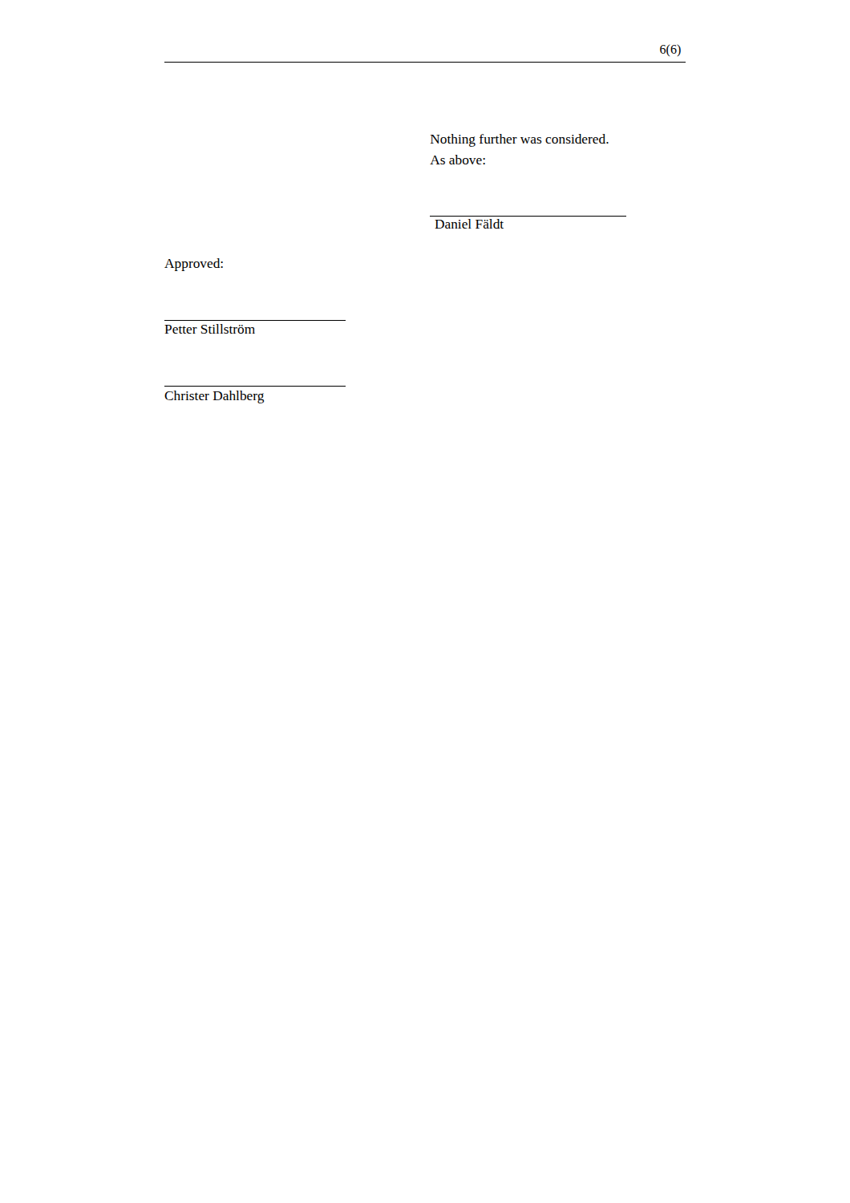6(6)
Nothing further was considered.
As above:
Daniel Fäldt
Approved:
Petter Stillström
Christer Dahlberg